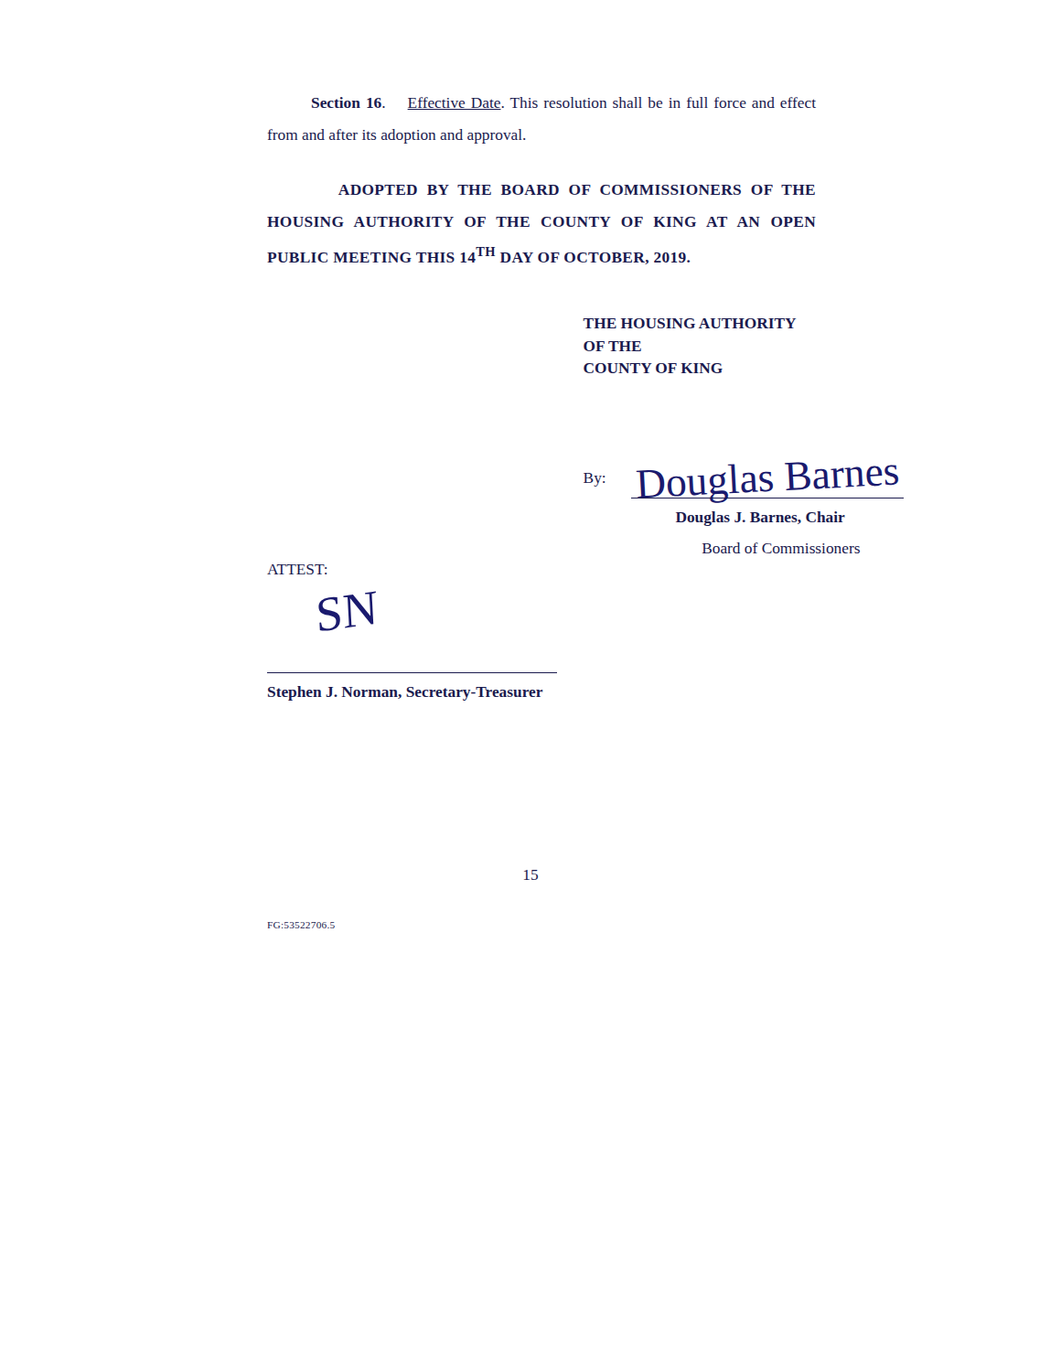Section 16. Effective Date. This resolution shall be in full force and effect from and after its adoption and approval.
ADOPTED BY THE BOARD OF COMMISSIONERS OF THE HOUSING AUTHORITY OF THE COUNTY OF KING AT AN OPEN PUBLIC MEETING THIS 14TH DAY OF OCTOBER, 2019.
THE HOUSING AUTHORITY OF THE
COUNTY OF KING
By: Douglas Barnes Douglas J. Barnes, Chair Board of Commissioners
ATTEST: SN Stephen J. Norman, Secretary-Treasurer
15
FG:53522706.5